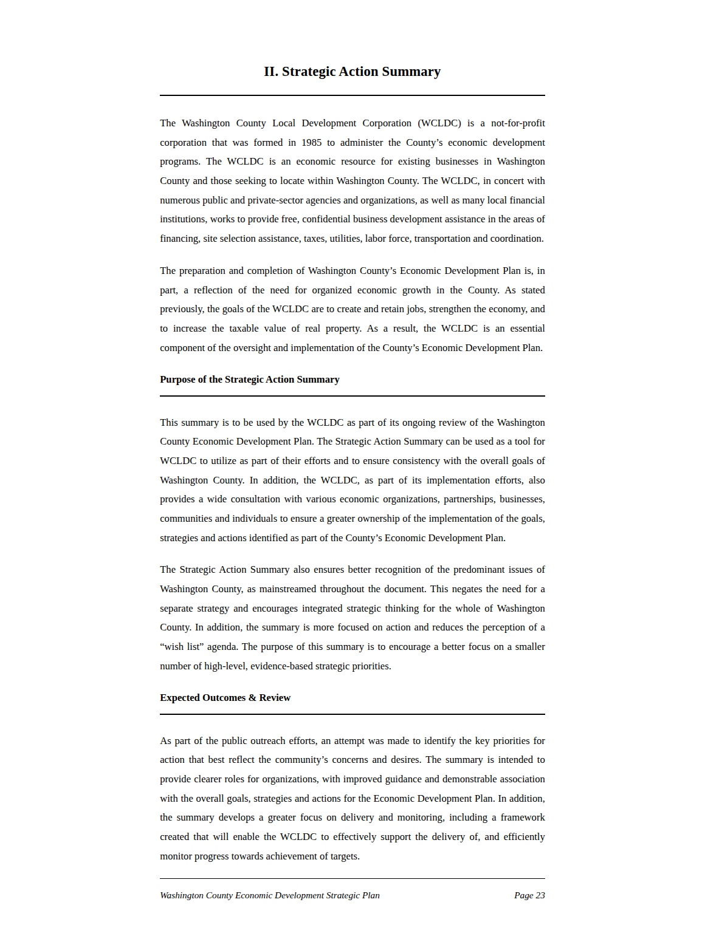II. Strategic Action Summary
The Washington County Local Development Corporation (WCLDC) is a not-for-profit corporation that was formed in 1985 to administer the County’s economic development programs. The WCLDC is an economic resource for existing businesses in Washington County and those seeking to locate within Washington County. The WCLDC, in concert with numerous public and private-sector agencies and organizations, as well as many local financial institutions, works to provide free, confidential business development assistance in the areas of financing, site selection assistance, taxes, utilities, labor force, transportation and coordination.
The preparation and completion of Washington County’s Economic Development Plan is, in part, a reflection of the need for organized economic growth in the County. As stated previously, the goals of the WCLDC are to create and retain jobs, strengthen the economy, and to increase the taxable value of real property. As a result, the WCLDC is an essential component of the oversight and implementation of the County’s Economic Development Plan.
Purpose of the Strategic Action Summary
This summary is to be used by the WCLDC as part of its ongoing review of the Washington County Economic Development Plan. The Strategic Action Summary can be used as a tool for WCLDC to utilize as part of their efforts and to ensure consistency with the overall goals of Washington County. In addition, the WCLDC, as part of its implementation efforts, also provides a wide consultation with various economic organizations, partnerships, businesses, communities and individuals to ensure a greater ownership of the implementation of the goals, strategies and actions identified as part of the County’s Economic Development Plan.
The Strategic Action Summary also ensures better recognition of the predominant issues of Washington County, as mainstreamed throughout the document. This negates the need for a separate strategy and encourages integrated strategic thinking for the whole of Washington County. In addition, the summary is more focused on action and reduces the perception of a “wish list” agenda. The purpose of this summary is to encourage a better focus on a smaller number of high-level, evidence-based strategic priorities.
Expected Outcomes & Review
As part of the public outreach efforts, an attempt was made to identify the key priorities for action that best reflect the community’s concerns and desires. The summary is intended to provide clearer roles for organizations, with improved guidance and demonstrable association with the overall goals, strategies and actions for the Economic Development Plan. In addition, the summary develops a greater focus on delivery and monitoring, including a framework created that will enable the WCLDC to effectively support the delivery of, and efficiently monitor progress towards achievement of targets.
Washington County Economic Development Strategic Plan
Page 23